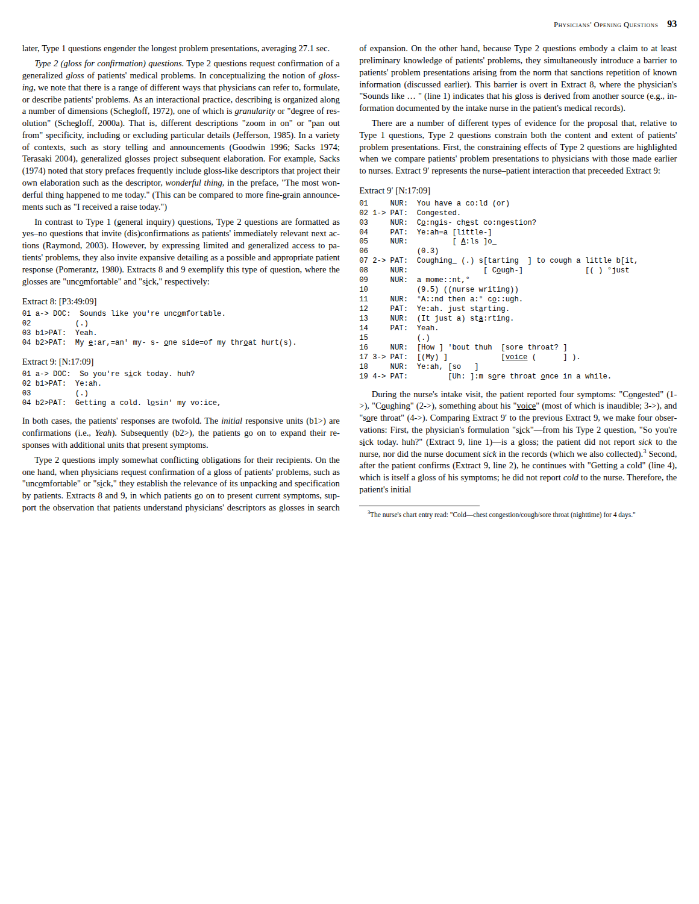Physicians' Opening Questions 93
later, Type 1 questions engender the longest problem presentations, averaging 27.1 sec.
Type 2 (gloss for confirmation) questions. Type 2 questions request confirmation of a generalized gloss of patients' medical problems. In conceptualizing the notion of glossing, we note that there is a range of different ways that physicians can refer to, formulate, or describe patients' problems. As an interactional practice, describing is organized along a number of dimensions (Schegloff, 1972), one of which is granularity or "degree of resolution" (Schegloff, 2000a). That is, different descriptions "zoom in on" or "pan out from" specificity, including or excluding particular details (Jefferson, 1985). In a variety of contexts, such as story telling and announcements (Goodwin 1996; Sacks 1974; Terasaki 2004), generalized glosses project subsequent elaboration. For example, Sacks (1974) noted that story prefaces frequently include gloss-like descriptors that project their own elaboration such as the descriptor, wonderful thing, in the preface, "The most wonderful thing happened to me today." (This can be compared to more fine-grain announcements such as "I received a raise today.")
In contrast to Type 1 (general inquiry) questions, Type 2 questions are formatted as yes–no questions that invite (dis)confirmations as patients' immediately relevant next actions (Raymond, 2003). However, by expressing limited and generalized access to patients' problems, they also invite expansive detailing as a possible and appropriate patient response (Pomerantz, 1980). Extracts 8 and 9 exemplify this type of question, where the glosses are "uncomfortable" and "sick," respectively:
Extract 8: [P3:49:09]
01 a-> DOC: Sounds like you're uncomfortable. 02 (.) 03 b1>PAT: Yeah. 04 b2>PAT: My e:ar,=an' my- s- one side=of my throat hurt(s).
Extract 9: [N:17:09]
01 a-> DOC: So you're sick today. huh? 02 b1>PAT: Ye:ah. 03 (.) 04 b2>PAT: Getting a cold. losin' my vo:ice,
In both cases, the patients' responses are twofold. The initial responsive units (b1>) are confirmations (i.e., Yeah). Subsequently (b2>), the patients go on to expand their responses with additional units that present symptoms.
Type 2 questions imply somewhat conflicting obligations for their recipients. On the one hand, when physicians request confirmation of a gloss of patients' problems, such as "uncomfortable" or "sick," they establish the relevance of its unpacking and specification by patients. Extracts 8 and 9, in which patients go on to present current symptoms, support the observation that patients understand physicians' descriptors as glosses in search of expansion. On the other hand, because Type 2 questions embody a claim to at least preliminary knowledge of patients' problems, they simultaneously introduce a barrier to patients' problem presentations arising from the norm that sanctions repetition of known information (discussed earlier). This barrier is overt in Extract 8, where the physician's "Sounds like … " (line 1) indicates that his gloss is derived from another source (e.g., information documented by the intake nurse in the patient's medical records).
There are a number of different types of evidence for the proposal that, relative to Type 1 questions, Type 2 questions constrain both the content and extent of patients' problem presentations. First, the constraining effects of Type 2 questions are highlighted when we compare patients' problem presentations to physicians with those made earlier to nurses. Extract 9′ represents the nurse–patient interaction that preceeded Extract 9:
Extract 9′ [N:17:09]
01 NUR: You have a co:ld (or) 02 1-> PAT: Congested. 03 NUR: Co:ngis- chest co:ngestion? 04 PAT: Ye:ah=a [little-] 05 NUR: [ A:ls ]o_ 06 (0.3) 07 2-> PAT: Coughing_ (.) s[tarting ] to cough a little b[it, 08 NUR: [ Cough-] [( ) °just 09 NUR: a mome::nt,° 10 (9.5) ((nurse writing)) 11 NUR: °A::nd then a:° co::ugh. 12 PAT: Ye:ah. just starting. 13 NUR: (It just a) sta:rting. 14 PAT: Yeah. 15 (.) 16 NUR: [How ] 'bout thuh [sore throat? ] 17 3-> PAT: [(My) ] [voice ( ] ). 18 NUR: Ye:ah, [so ] 19 4-> PAT: [Uh: ]:m sore throat once in a while.
During the nurse's intake visit, the patient reported four symptoms: "Congested" (1->), "Coughing" (2->), something about his "voice" (most of which is inaudible; 3->), and "sore throat" (4->). Comparing Extract 9′ to the previous Extract 9, we make four observations: First, the physician's formulation "sick"—from his Type 2 question, "So you're sick today. huh?" (Extract 9, line 1)—is a gloss; the patient did not report sick to the nurse, nor did the nurse document sick in the records (which we also collected).3 Second, after the patient confirms (Extract 9, line 2), he continues with "Getting a cold" (line 4), which is itself a gloss of his symptoms; he did not report cold to the nurse. Therefore, the patient's initial
3The nurse's chart entry read: "Cold—chest congestion/cough/sore throat (nighttime) for 4 days."